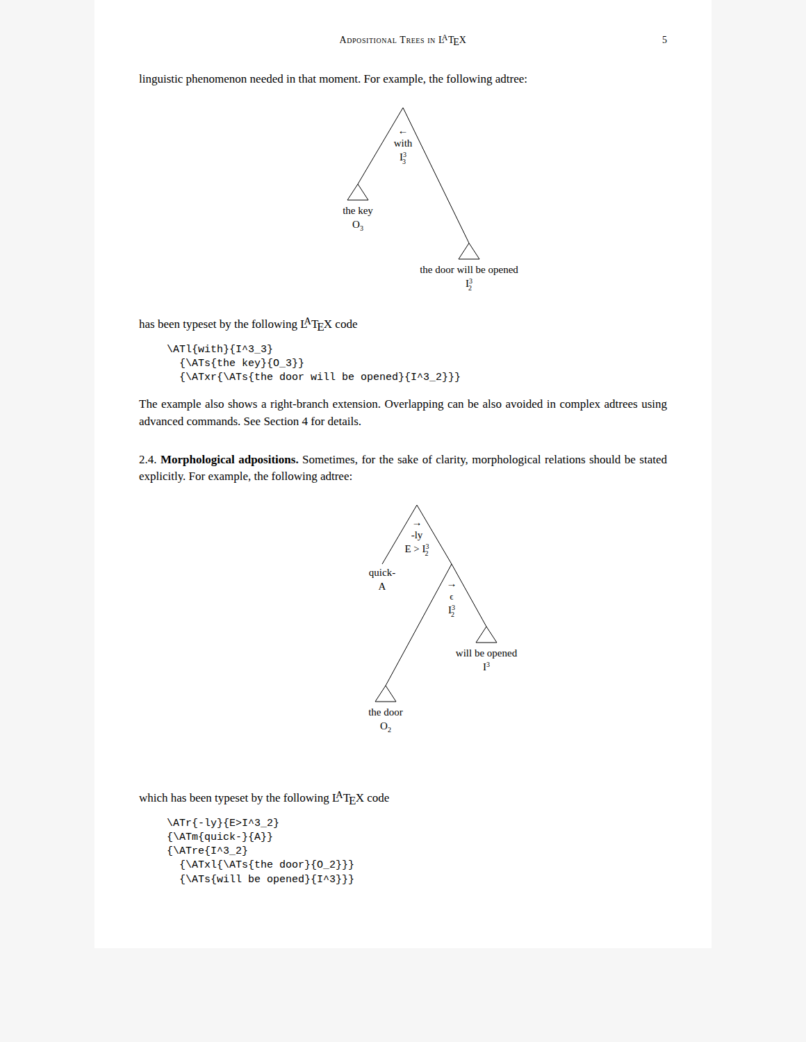Adpositional Trees in LATEX 5
linguistic phenomenon needed in that moment. For example, the following adtree:
← with I33 the key O3 the door will be opened I32
has been typeset by the following LATEX code
\ATl{with}{I^3_3} {\ATs{the key}{O_3}} {\ATxr{\ATs{the door will be opened}{I^3_2}}}
The example also shows a right-branch extension. Overlapping can be also avoided in complex adtrees using advanced commands. See Section 4 for details.
2.4. Morphological adpositions. Sometimes, for the sake of clarity, morphological relations should be stated explicitly. For example, the following adtree:
→ -ly E > I32 quick- A → ϵ I32 will be opened I3 the door O2
which has been typeset by the following LATEX code
\ATr{-ly}{E>I^3_2} {\ATm{quick-}{A}} {\ATre{I^3_2} {\ATxl{\ATs{the door}{O_2}}} {\ATs{will be opened}{I^3}}}